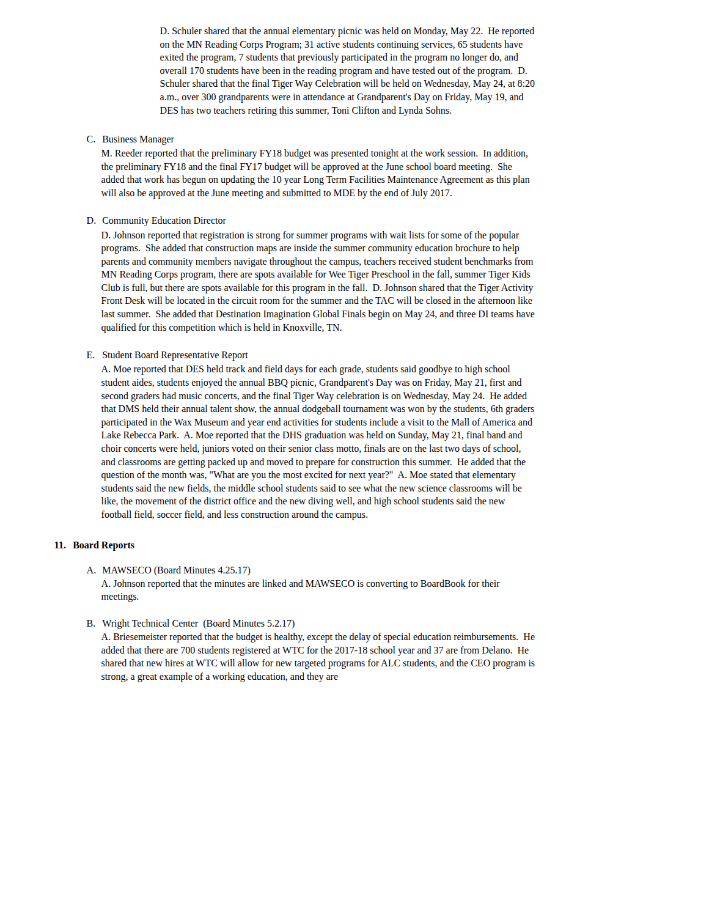D. Schuler shared that the annual elementary picnic was held on Monday, May 22. He reported on the MN Reading Corps Program; 31 active students continuing services, 65 students have exited the program, 7 students that previously participated in the program no longer do, and overall 170 students have been in the reading program and have tested out of the program. D. Schuler shared that the final Tiger Way Celebration will be held on Wednesday, May 24, at 8:20 a.m., over 300 grandparents were in attendance at Grandparent's Day on Friday, May 19, and DES has two teachers retiring this summer, Toni Clifton and Lynda Sohns.
C. Business Manager
M. Reeder reported that the preliminary FY18 budget was presented tonight at the work session. In addition, the preliminary FY18 and the final FY17 budget will be approved at the June school board meeting. She added that work has begun on updating the 10 year Long Term Facilities Maintenance Agreement as this plan will also be approved at the June meeting and submitted to MDE by the end of July 2017.
D. Community Education Director
D. Johnson reported that registration is strong for summer programs with wait lists for some of the popular programs. She added that construction maps are inside the summer community education brochure to help parents and community members navigate throughout the campus, teachers received student benchmarks from MN Reading Corps program, there are spots available for Wee Tiger Preschool in the fall, summer Tiger Kids Club is full, but there are spots available for this program in the fall. D. Johnson shared that the Tiger Activity Front Desk will be located in the circuit room for the summer and the TAC will be closed in the afternoon like last summer. She added that Destination Imagination Global Finals begin on May 24, and three DI teams have qualified for this competition which is held in Knoxville, TN.
E. Student Board Representative Report
A. Moe reported that DES held track and field days for each grade, students said goodbye to high school student aides, students enjoyed the annual BBQ picnic, Grandparent's Day was on Friday, May 21, first and second graders had music concerts, and the final Tiger Way celebration is on Wednesday, May 24. He added that DMS held their annual talent show, the annual dodgeball tournament was won by the students, 6th graders participated in the Wax Museum and year end activities for students include a visit to the Mall of America and Lake Rebecca Park. A. Moe reported that the DHS graduation was held on Sunday, May 21, final band and choir concerts were held, juniors voted on their senior class motto, finals are on the last two days of school, and classrooms are getting packed up and moved to prepare for construction this summer. He added that the question of the month was, "What are you the most excited for next year?" A. Moe stated that elementary students said the new fields, the middle school students said to see what the new science classrooms will be like, the movement of the district office and the new diving well, and high school students said the new football field, soccer field, and less construction around the campus.
11. Board Reports
A. MAWSECO (Board Minutes 4.25.17)
A. Johnson reported that the minutes are linked and MAWSECO is converting to BoardBook for their meetings.
B. Wright Technical Center (Board Minutes 5.2.17)
A. Briesemeister reported that the budget is healthy, except the delay of special education reimbursements. He added that there are 700 students registered at WTC for the 2017-18 school year and 37 are from Delano. He shared that new hires at WTC will allow for new targeted programs for ALC students, and the CEO program is strong, a great example of a working education, and they are